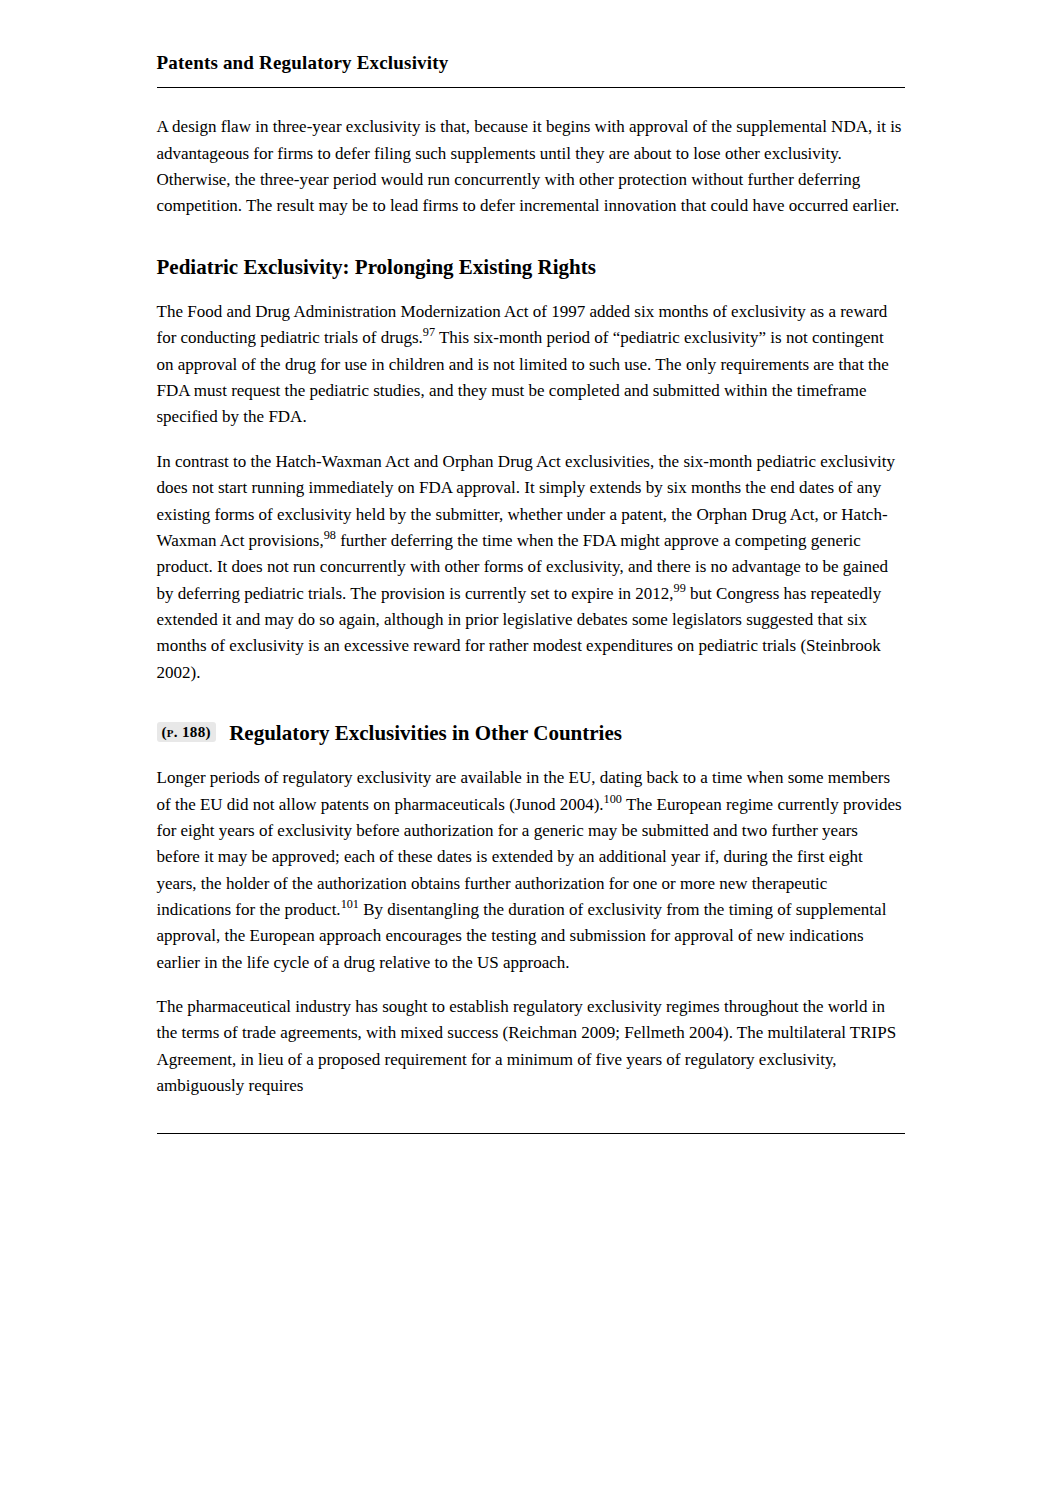Patents and Regulatory Exclusivity
A design flaw in three-year exclusivity is that, because it begins with approval of the supplemental NDA, it is advantageous for firms to defer filing such supplements until they are about to lose other exclusivity. Otherwise, the three-year period would run concurrently with other protection without further deferring competition. The result may be to lead firms to defer incremental innovation that could have occurred earlier.
Pediatric Exclusivity: Prolonging Existing Rights
The Food and Drug Administration Modernization Act of 1997 added six months of exclusivity as a reward for conducting pediatric trials of drugs.97 This six-month period of “pediatric exclusivity” is not contingent on approval of the drug for use in children and is not limited to such use. The only requirements are that the FDA must request the pediatric studies, and they must be completed and submitted within the timeframe specified by the FDA.
In contrast to the Hatch-Waxman Act and Orphan Drug Act exclusivities, the six-month pediatric exclusivity does not start running immediately on FDA approval. It simply extends by six months the end dates of any existing forms of exclusivity held by the submitter, whether under a patent, the Orphan Drug Act, or Hatch-Waxman Act provisions,98 further deferring the time when the FDA might approve a competing generic product. It does not run concurrently with other forms of exclusivity, and there is no advantage to be gained by deferring pediatric trials. The provision is currently set to expire in 2012,99 but Congress has repeatedly extended it and may do so again, although in prior legislative debates some legislators suggested that six months of exclusivity is an excessive reward for rather modest expenditures on pediatric trials (Steinbrook 2002).
(p. 188) Regulatory Exclusivities in Other Countries
Longer periods of regulatory exclusivity are available in the EU, dating back to a time when some members of the EU did not allow patents on pharmaceuticals (Junod 2004).100 The European regime currently provides for eight years of exclusivity before authorization for a generic may be submitted and two further years before it may be approved; each of these dates is extended by an additional year if, during the first eight years, the holder of the authorization obtains further authorization for one or more new therapeutic indications for the product.101 By disentangling the duration of exclusivity from the timing of supplemental approval, the European approach encourages the testing and submission for approval of new indications earlier in the life cycle of a drug relative to the US approach.
The pharmaceutical industry has sought to establish regulatory exclusivity regimes throughout the world in the terms of trade agreements, with mixed success (Reichman 2009; Fellmeth 2004). The multilateral TRIPS Agreement, in lieu of a proposed requirement for a minimum of five years of regulatory exclusivity, ambiguously requires